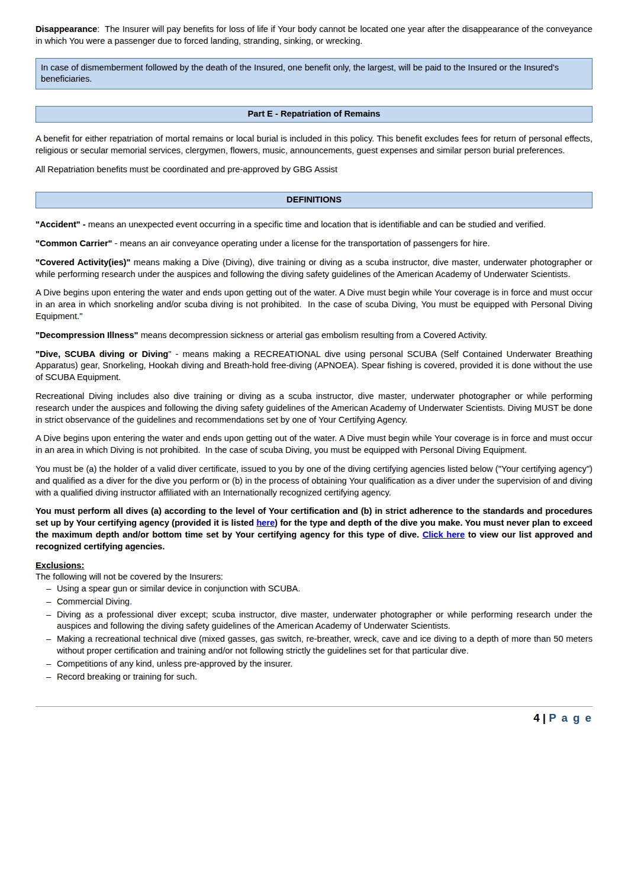Disappearance: The Insurer will pay benefits for loss of life if Your body cannot be located one year after the disappearance of the conveyance in which You were a passenger due to forced landing, stranding, sinking, or wrecking.
In case of dismemberment followed by the death of the Insured, one benefit only, the largest, will be paid to the Insured or the Insured's beneficiaries.
Part E - Repatriation of Remains
A benefit for either repatriation of mortal remains or local burial is included in this policy. This benefit excludes fees for return of personal effects, religious or secular memorial services, clergymen, flowers, music, announcements, guest expenses and similar person burial preferences.
All Repatriation benefits must be coordinated and pre-approved by GBG Assist
DEFINITIONS
"Accident" - means an unexpected event occurring in a specific time and location that is identifiable and can be studied and verified.
"Common Carrier" - means an air conveyance operating under a license for the transportation of passengers for hire.
"Covered Activity(ies)" means making a Dive (Diving), dive training or diving as a scuba instructor, dive master, underwater photographer or while performing research under the auspices and following the diving safety guidelines of the American Academy of Underwater Scientists.
A Dive begins upon entering the water and ends upon getting out of the water. A Dive must begin while Your coverage is in force and must occur in an area in which snorkeling and/or scuba diving is not prohibited. In the case of scuba Diving, You must be equipped with Personal Diving Equipment."
"Decompression Illness" means decompression sickness or arterial gas embolism resulting from a Covered Activity.
"Dive, SCUBA diving or Diving" - means making a RECREATIONAL dive using personal SCUBA (Self Contained Underwater Breathing Apparatus) gear, Snorkeling, Hookah diving and Breath-hold free-diving (APNOEA). Spear fishing is covered, provided it is done without the use of SCUBA Equipment.
Recreational Diving includes also dive training or diving as a scuba instructor, dive master, underwater photographer or while performing research under the auspices and following the diving safety guidelines of the American Academy of Underwater Scientists. Diving MUST be done in strict observance of the guidelines and recommendations set by one of Your Certifying Agency.
A Dive begins upon entering the water and ends upon getting out of the water. A Dive must begin while Your coverage is in force and must occur in an area in which Diving is not prohibited. In the case of scuba Diving, you must be equipped with Personal Diving Equipment.
You must be (a) the holder of a valid diver certificate, issued to you by one of the diving certifying agencies listed below ("Your certifying agency") and qualified as a diver for the dive you perform or (b) in the process of obtaining Your qualification as a diver under the supervision of and diving with a qualified diving instructor affiliated with an Internationally recognized certifying agency.
You must perform all dives (a) according to the level of Your certification and (b) in strict adherence to the standards and procedures set up by Your certifying agency (provided it is listed here) for the type and depth of the dive you make. You must never plan to exceed the maximum depth and/or bottom time set by Your certifying agency for this type of dive. Click here to view our list approved and recognized certifying agencies.
Exclusions:
The following will not be covered by the Insurers:
Using a spear gun or similar device in conjunction with SCUBA.
Commercial Diving.
Diving as a professional diver except; scuba instructor, dive master, underwater photographer or while performing research under the auspices and following the diving safety guidelines of the American Academy of Underwater Scientists.
Making a recreational technical dive (mixed gasses, gas switch, re-breather, wreck, cave and ice diving to a depth of more than 50 meters without proper certification and training and/or not following strictly the guidelines set for that particular dive.
Competitions of any kind, unless pre-approved by the insurer.
Record breaking or training for such.
4 | P a g e